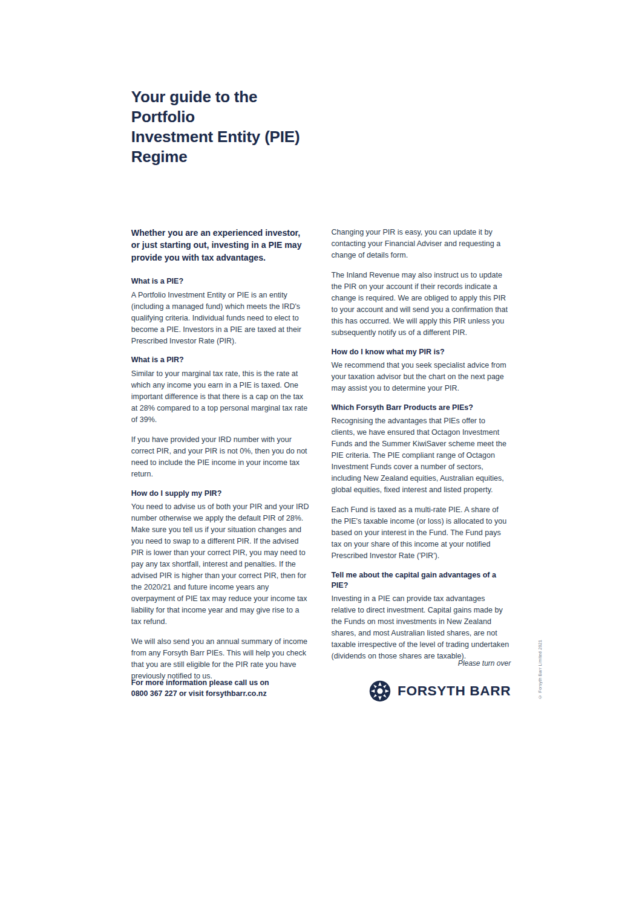Your guide to the Portfolio
Investment Entity (PIE) Regime
Whether you are an experienced investor, or just starting out, investing in a PIE may provide you with tax advantages.
What is a PIE?
A Portfolio Investment Entity or PIE is an entity (including a managed fund) which meets the IRD's qualifying criteria. Individual funds need to elect to become a PIE. Investors in a PIE are taxed at their Prescribed Investor Rate (PIR).
What is a PIR?
Similar to your marginal tax rate, this is the rate at which any income you earn in a PIE is taxed. One important difference is that there is a cap on the tax at 28% compared to a top personal marginal tax rate of 39%.
If you have provided your IRD number with your correct PIR, and your PIR is not 0%, then you do not need to include the PIE income in your income tax return.
How do I supply my PIR?
You need to advise us of both your PIR and your IRD number otherwise we apply the default PIR of 28%. Make sure you tell us if your situation changes and you need to swap to a different PIR. If the advised PIR is lower than your correct PIR, you may need to pay any tax shortfall, interest and penalties. If the advised PIR is higher than your correct PIR, then for the 2020/21 and future income years any overpayment of PIE tax may reduce your income tax liability for that income year and may give rise to a tax refund.
We will also send you an annual summary of income from any Forsyth Barr PIEs. This will help you check that you are still eligible for the PIR rate you have previously notified to us.
Changing your PIR is easy, you can update it by contacting your Financial Adviser and requesting a change of details form.
The Inland Revenue may also instruct us to update the PIR on your account if their records indicate a change is required. We are obliged to apply this PIR to your account and will send you a confirmation that this has occurred. We will apply this PIR unless you subsequently notify us of a different PIR.
How do I know what my PIR is?
We recommend that you seek specialist advice from your taxation advisor but the chart on the next page may assist you to determine your PIR.
Which Forsyth Barr Products are PIEs?
Recognising the advantages that PIEs offer to clients, we have ensured that Octagon Investment Funds and the Summer KiwiSaver scheme meet the PIE criteria. The PIE compliant range of Octagon Investment Funds cover a number of sectors, including New Zealand equities, Australian equities, global equities, fixed interest and listed property.
Each Fund is taxed as a multi-rate PIE. A share of the PIE's taxable income (or loss) is allocated to you based on your interest in the Fund. The Fund pays tax on your share of this income at your notified Prescribed Investor Rate ('PIR').
Tell me about the capital gain advantages of a PIE?
Investing in a PIE can provide tax advantages relative to direct investment. Capital gains made by the Funds on most investments in New Zealand shares, and most Australian listed shares, are not taxable irrespective of the level of trading undertaken (dividends on those shares are taxable).
Please turn over
For more information please call us on
0800 367 227 or visit forsythbarr.co.nz
FORSYTH BARR
© Forsyth Barr Limited 2021